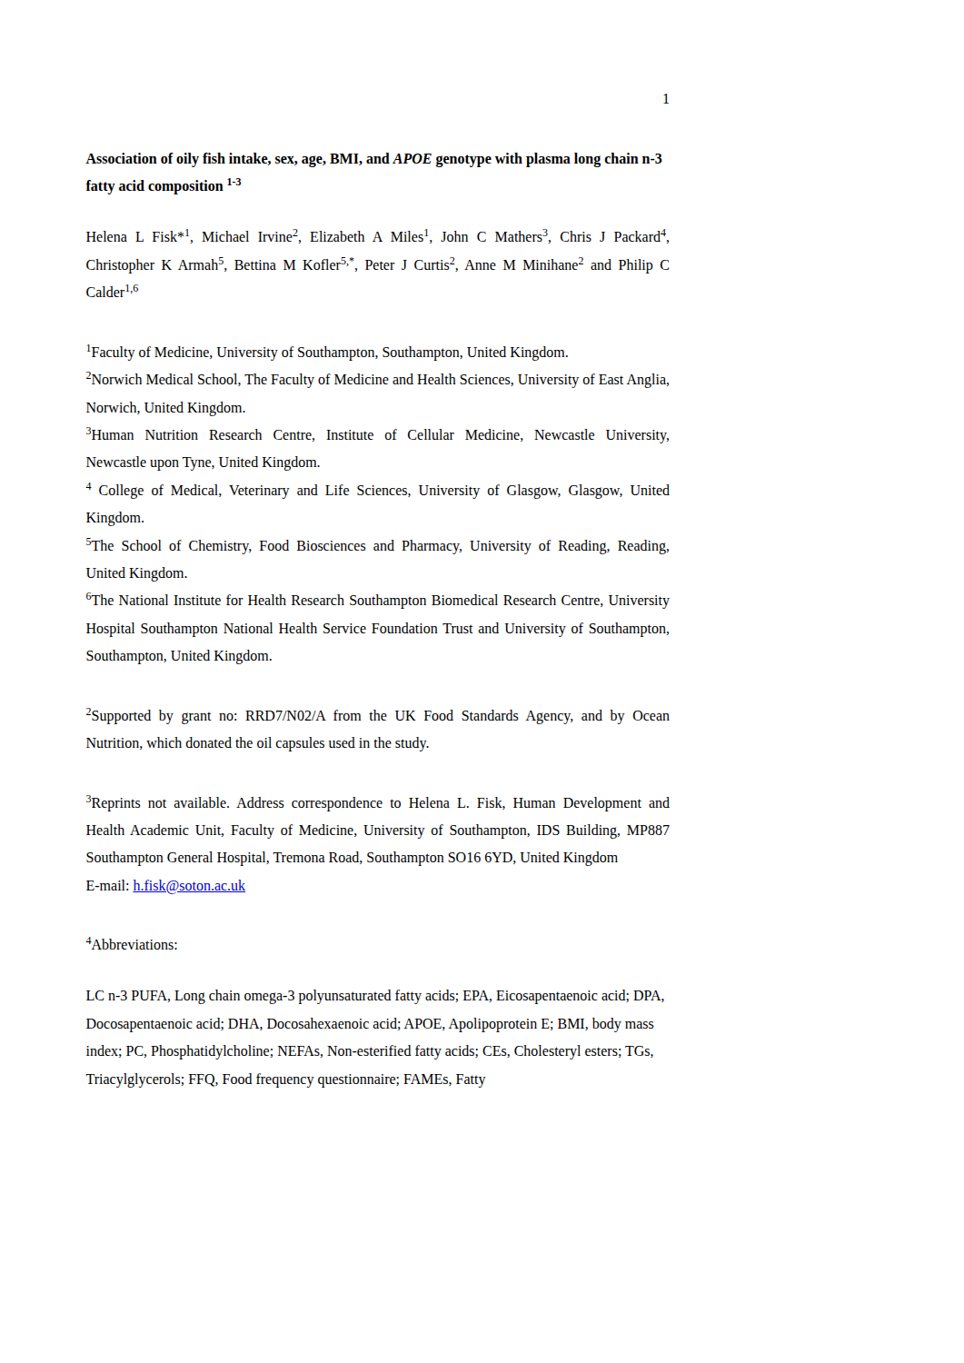1
Association of oily fish intake, sex, age, BMI, and APOE genotype with plasma long chain n-3 fatty acid composition 1-3
Helena L Fisk*1, Michael Irvine2, Elizabeth A Miles1, John C Mathers3, Chris J Packard4, Christopher K Armah5, Bettina M Kofler5,*, Peter J Curtis2, Anne M Minihane2 and Philip C Calder1,6
1Faculty of Medicine, University of Southampton, Southampton, United Kingdom.
2Norwich Medical School, The Faculty of Medicine and Health Sciences, University of East Anglia, Norwich, United Kingdom.
3Human Nutrition Research Centre, Institute of Cellular Medicine, Newcastle University, Newcastle upon Tyne, United Kingdom.
4 College of Medical, Veterinary and Life Sciences, University of Glasgow, Glasgow, United Kingdom.
5The School of Chemistry, Food Biosciences and Pharmacy, University of Reading, Reading, United Kingdom.
6The National Institute for Health Research Southampton Biomedical Research Centre, University Hospital Southampton National Health Service Foundation Trust and University of Southampton, Southampton, United Kingdom.
2Supported by grant no: RRD7/N02/A from the UK Food Standards Agency, and by Ocean Nutrition, which donated the oil capsules used in the study.
3Reprints not available. Address correspondence to Helena L. Fisk, Human Development and Health Academic Unit, Faculty of Medicine, University of Southampton, IDS Building, MP887 Southampton General Hospital, Tremona Road, Southampton SO16 6YD, United Kingdom
E-mail: h.fisk@soton.ac.uk
4Abbreviations:
LC n-3 PUFA, Long chain omega-3 polyunsaturated fatty acids; EPA, Eicosapentaenoic acid; DPA, Docosapentaenoic acid; DHA, Docosahexaenoic acid; APOE, Apolipoprotein E; BMI, body mass index; PC, Phosphatidylcholine; NEFAs, Non-esterified fatty acids; CEs, Cholesteryl esters; TGs, Triacylglycerols; FFQ, Food frequency questionnaire; FAMEs, Fatty